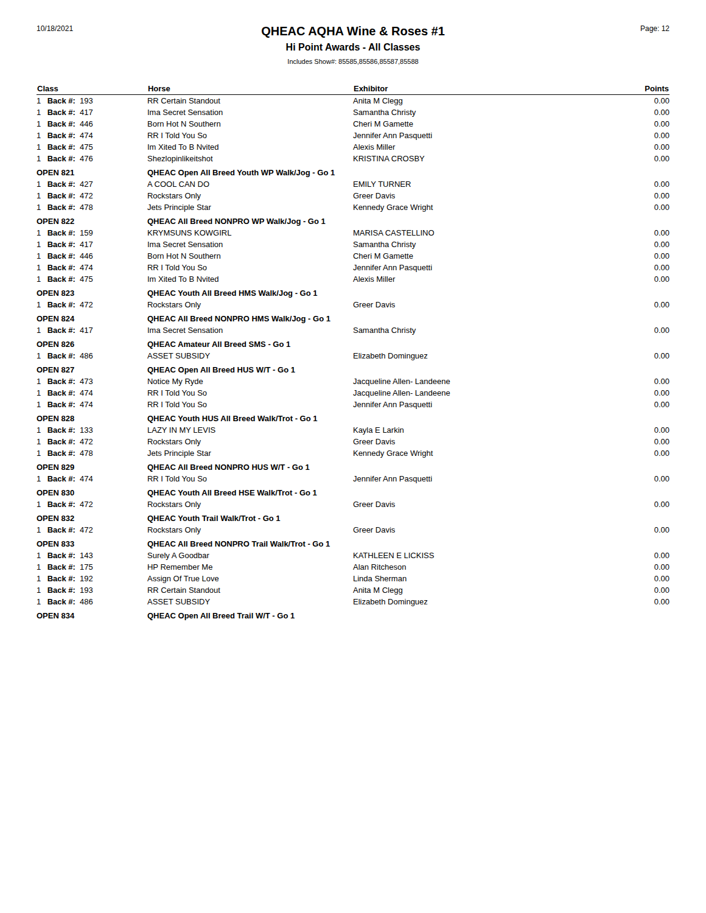10/18/2021
Page: 12
QHEAC AQHA Wine & Roses #1
Hi Point Awards - All Classes
Includes Show#: 85585,85586,85587,85588
| Class | Horse | Exhibitor | Points |
| --- | --- | --- | --- |
| 1 Back #: 193 | RR Certain Standout | Anita M Clegg | 0.00 |
| 1 Back #: 417 | Ima Secret Sensation | Samantha Christy | 0.00 |
| 1 Back #: 446 | Born Hot N Southern | Cheri M Gamette | 0.00 |
| 1 Back #: 474 | RR I Told You So | Jennifer Ann Pasquetti | 0.00 |
| 1 Back #: 475 | Im Xited To B Nvited | Alexis Miller | 0.00 |
| 1 Back #: 476 | Shezlopinlikeitshot | KRISTINA CROSBY | 0.00 |
| OPEN 821 | QHEAC Open All Breed Youth WP Walk/Jog - Go 1 |
| 1 Back #: 427 | A COOL CAN DO | EMILY TURNER | 0.00 |
| 1 Back #: 472 | Rockstars Only | Greer Davis | 0.00 |
| 1 Back #: 478 | Jets Principle Star | Kennedy Grace Wright | 0.00 |
| OPEN 822 | QHEAC All Breed NONPRO WP Walk/Jog - Go 1 |
| 1 Back #: 159 | KRYMSUNS KOWGIRL | MARISA CASTELLINO | 0.00 |
| 1 Back #: 417 | Ima Secret Sensation | Samantha Christy | 0.00 |
| 1 Back #: 446 | Born Hot N Southern | Cheri M Gamette | 0.00 |
| 1 Back #: 474 | RR I Told You So | Jennifer Ann Pasquetti | 0.00 |
| 1 Back #: 475 | Im Xited To B Nvited | Alexis Miller | 0.00 |
| OPEN 823 | QHEAC Youth All Breed HMS Walk/Jog - Go 1 |
| 1 Back #: 472 | Rockstars Only | Greer Davis | 0.00 |
| OPEN 824 | QHEAC All Breed NONPRO HMS Walk/Jog - Go 1 |
| 1 Back #: 417 | Ima Secret Sensation | Samantha Christy | 0.00 |
| OPEN 826 | QHEAC Amateur All Breed SMS - Go 1 |
| 1 Back #: 486 | ASSET SUBSIDY | Elizabeth Dominguez | 0.00 |
| OPEN 827 | QHEAC Open All Breed HUS W/T - Go 1 |
| 1 Back #: 473 | Notice My Ryde | Jacqueline Allen- Landeene | 0.00 |
| 1 Back #: 474 | RR I Told You So | Jacqueline Allen- Landeene | 0.00 |
| 1 Back #: 474 | RR I Told You So | Jennifer Ann Pasquetti | 0.00 |
| OPEN 828 | QHEAC Youth HUS All Breed Walk/Trot - Go 1 |
| 1 Back #: 133 | LAZY IN MY LEVIS | Kayla E Larkin | 0.00 |
| 1 Back #: 472 | Rockstars Only | Greer Davis | 0.00 |
| 1 Back #: 478 | Jets Principle Star | Kennedy Grace Wright | 0.00 |
| OPEN 829 | QHEAC All Breed NONPRO HUS W/T - Go 1 |
| 1 Back #: 474 | RR I Told You So | Jennifer Ann Pasquetti | 0.00 |
| OPEN 830 | QHEAC Youth All Breed HSE Walk/Trot - Go 1 |
| 1 Back #: 472 | Rockstars Only | Greer Davis | 0.00 |
| OPEN 832 | QHEAC Youth Trail Walk/Trot - Go 1 |
| 1 Back #: 472 | Rockstars Only | Greer Davis | 0.00 |
| OPEN 833 | QHEAC All Breed NONPRO Trail Walk/Trot - Go 1 |
| 1 Back #: 143 | Surely A Goodbar | KATHLEEN E LICKISS | 0.00 |
| 1 Back #: 175 | HP Remember Me | Alan Ritcheson | 0.00 |
| 1 Back #: 192 | Assign Of True Love | Linda Sherman | 0.00 |
| 1 Back #: 193 | RR Certain Standout | Anita M Clegg | 0.00 |
| 1 Back #: 486 | ASSET SUBSIDY | Elizabeth Dominguez | 0.00 |
| OPEN 834 | QHEAC Open All Breed Trail W/T - Go 1 |